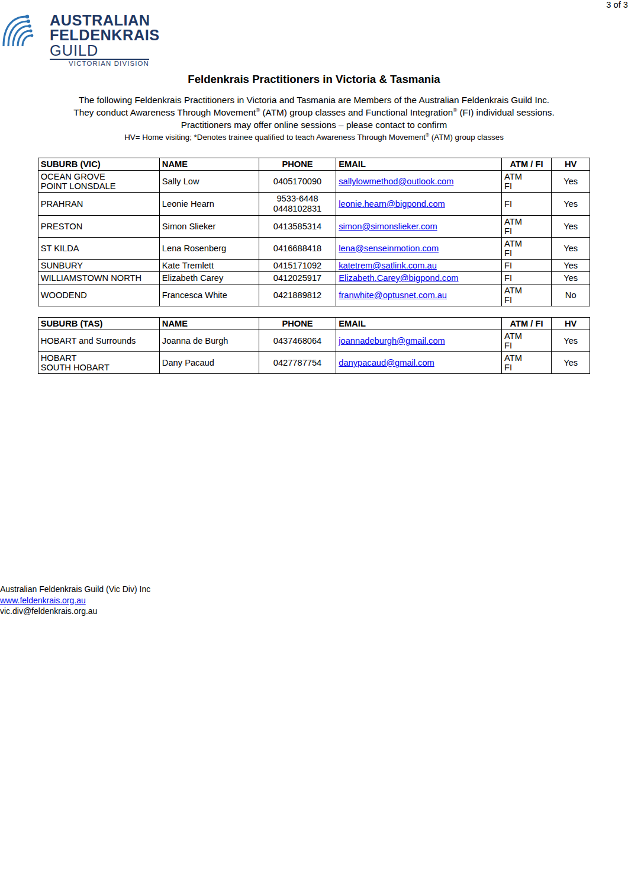3 of 3
AUSTRALIAN FELDENKRAIS GUILD VICTORIAN DIVISION
Feldenkrais Practitioners in Victoria & Tasmania
The following Feldenkrais Practitioners in Victoria and Tasmania are Members of the Australian Feldenkrais Guild Inc.
They conduct Awareness Through Movement® (ATM) group classes and Functional Integration® (FI) individual sessions.
Practitioners may offer online sessions – please contact to confirm
HV= Home visiting; *Denotes trainee qualified to teach Awareness Through Movement® (ATM) group classes
| SUBURB (VIC) | NAME | PHONE | EMAIL | ATM / FI | HV |
| --- | --- | --- | --- | --- | --- |
| OCEAN GROVE POINT LONSDALE | Sally Low | 0405170090 | sallylowmethod@outlook.com | ATM FI | Yes |
| PRAHRAN | Leonie Hearn | 9533-6448 0448102831 | leonie.hearn@bigpond.com | FI | Yes |
| PRESTON | Simon Slieker | 0413585314 | simon@simonslieker.com | ATM FI | Yes |
| ST KILDA | Lena Rosenberg | 0416688418 | lena@senseinmotion.com | ATM FI | Yes |
| SUNBURY | Kate Tremlett | 0415171092 | katetrem@satlink.com.au | FI | Yes |
| WILLIAMSTOWN NORTH | Elizabeth Carey | 0412025917 | Elizabeth.Carey@bigpond.com | FI | Yes |
| WOODEND | Francesca White | 0421889812 | franwhite@optusnet.com.au | ATM FI | No |
| SUBURB (TAS) | NAME | PHONE | EMAIL | ATM / FI | HV |
| --- | --- | --- | --- | --- | --- |
| HOBART and Surrounds | Joanna de Burgh | 0437468064 | joannadeburgh@gmail.com | ATM FI | Yes |
| HOBART SOUTH HOBART | Dany Pacaud | 0427787754 | danypacaud@gmail.com | ATM FI | Yes |
Australian Feldenkrais Guild (Vic Div) Inc
www.feldenkrais.org.au
vic.div@feldenkrais.org.au